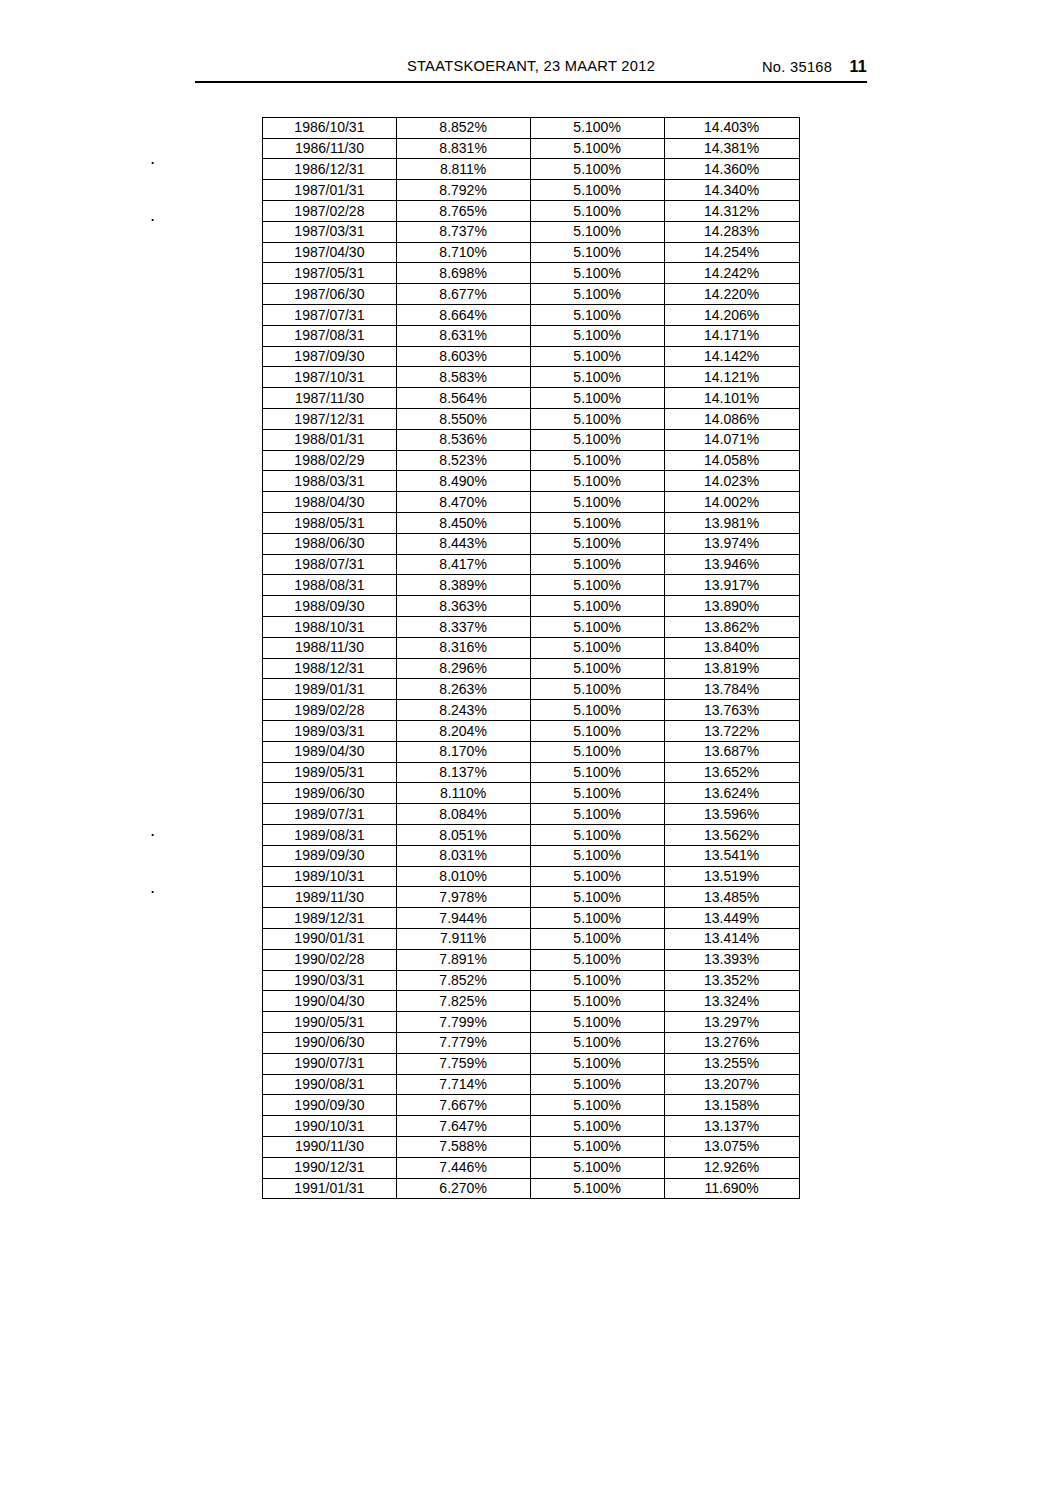. . . .
STAATSKOERANT, 23 MAART 2012
No. 3516811
| 1986/10/31 | 8.852% | 5.100% | 14.403% |
| 1986/11/30 | 8.831% | 5.100% | 14.381% |
| 1986/12/31 | 8.811% | 5.100% | 14.360% |
| 1987/01/31 | 8.792% | 5.100% | 14.340% |
| 1987/02/28 | 8.765% | 5.100% | 14.312% |
| 1987/03/31 | 8.737% | 5.100% | 14.283% |
| 1987/04/30 | 8.710% | 5.100% | 14.254% |
| 1987/05/31 | 8.698% | 5.100% | 14.242% |
| 1987/06/30 | 8.677% | 5.100% | 14.220% |
| 1987/07/31 | 8.664% | 5.100% | 14.206% |
| 1987/08/31 | 8.631% | 5.100% | 14.171% |
| 1987/09/30 | 8.603% | 5.100% | 14.142% |
| 1987/10/31 | 8.583% | 5.100% | 14.121% |
| 1987/11/30 | 8.564% | 5.100% | 14.101% |
| 1987/12/31 | 8.550% | 5.100% | 14.086% |
| 1988/01/31 | 8.536% | 5.100% | 14.071% |
| 1988/02/29 | 8.523% | 5.100% | 14.058% |
| 1988/03/31 | 8.490% | 5.100% | 14.023% |
| 1988/04/30 | 8.470% | 5.100% | 14.002% |
| 1988/05/31 | 8.450% | 5.100% | 13.981% |
| 1988/06/30 | 8.443% | 5.100% | 13.974% |
| 1988/07/31 | 8.417% | 5.100% | 13.946% |
| 1988/08/31 | 8.389% | 5.100% | 13.917% |
| 1988/09/30 | 8.363% | 5.100% | 13.890% |
| 1988/10/31 | 8.337% | 5.100% | 13.862% |
| 1988/11/30 | 8.316% | 5.100% | 13.840% |
| 1988/12/31 | 8.296% | 5.100% | 13.819% |
| 1989/01/31 | 8.263% | 5.100% | 13.784% |
| 1989/02/28 | 8.243% | 5.100% | 13.763% |
| 1989/03/31 | 8.204% | 5.100% | 13.722% |
| 1989/04/30 | 8.170% | 5.100% | 13.687% |
| 1989/05/31 | 8.137% | 5.100% | 13.652% |
| 1989/06/30 | 8.110% | 5.100% | 13.624% |
| 1989/07/31 | 8.084% | 5.100% | 13.596% |
| 1989/08/31 | 8.051% | 5.100% | 13.562% |
| 1989/09/30 | 8.031% | 5.100% | 13.541% |
| 1989/10/31 | 8.010% | 5.100% | 13.519% |
| 1989/11/30 | 7.978% | 5.100% | 13.485% |
| 1989/12/31 | 7.944% | 5.100% | 13.449% |
| 1990/01/31 | 7.911% | 5.100% | 13.414% |
| 1990/02/28 | 7.891% | 5.100% | 13.393% |
| 1990/03/31 | 7.852% | 5.100% | 13.352% |
| 1990/04/30 | 7.825% | 5.100% | 13.324% |
| 1990/05/31 | 7.799% | 5.100% | 13.297% |
| 1990/06/30 | 7.779% | 5.100% | 13.276% |
| 1990/07/31 | 7.759% | 5.100% | 13.255% |
| 1990/08/31 | 7.714% | 5.100% | 13.207% |
| 1990/09/30 | 7.667% | 5.100% | 13.158% |
| 1990/10/31 | 7.647% | 5.100% | 13.137% |
| 1990/11/30 | 7.588% | 5.100% | 13.075% |
| 1990/12/31 | 7.446% | 5.100% | 12.926% |
| 1991/01/31 | 6.270% | 5.100% | 11.690% |